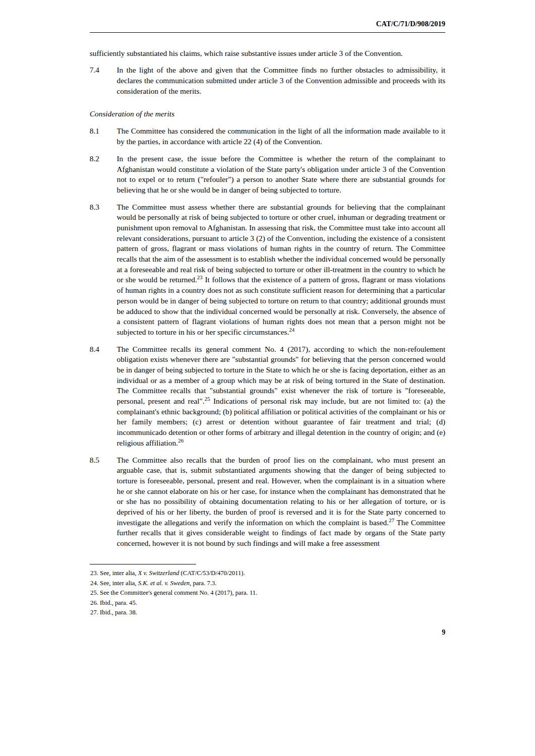CAT/C/71/D/908/2019
sufficiently substantiated his claims, which raise substantive issues under article 3 of the Convention.
7.4
In the light of the above and given that the Committee finds no further obstacles to admissibility, it declares the communication submitted under article 3 of the Convention admissible and proceeds with its consideration of the merits.
Consideration of the merits
8.1
The Committee has considered the communication in the light of all the information made available to it by the parties, in accordance with article 22 (4) of the Convention.
8.2
In the present case, the issue before the Committee is whether the return of the complainant to Afghanistan would constitute a violation of the State party's obligation under article 3 of the Convention not to expel or to return ("refouler") a person to another State where there are substantial grounds for believing that he or she would be in danger of being subjected to torture.
8.3
The Committee must assess whether there are substantial grounds for believing that the complainant would be personally at risk of being subjected to torture or other cruel, inhuman or degrading treatment or punishment upon removal to Afghanistan. In assessing that risk, the Committee must take into account all relevant considerations, pursuant to article 3 (2) of the Convention, including the existence of a consistent pattern of gross, flagrant or mass violations of human rights in the country of return. The Committee recalls that the aim of the assessment is to establish whether the individual concerned would be personally at a foreseeable and real risk of being subjected to torture or other ill-treatment in the country to which he or she would be returned.23 It follows that the existence of a pattern of gross, flagrant or mass violations of human rights in a country does not as such constitute sufficient reason for determining that a particular person would be in danger of being subjected to torture on return to that country; additional grounds must be adduced to show that the individual concerned would be personally at risk. Conversely, the absence of a consistent pattern of flagrant violations of human rights does not mean that a person might not be subjected to torture in his or her specific circumstances.24
8.4
The Committee recalls its general comment No. 4 (2017), according to which the non-refoulement obligation exists whenever there are "substantial grounds" for believing that the person concerned would be in danger of being subjected to torture in the State to which he or she is facing deportation, either as an individual or as a member of a group which may be at risk of being tortured in the State of destination. The Committee recalls that "substantial grounds" exist whenever the risk of torture is "foreseeable, personal, present and real".25 Indications of personal risk may include, but are not limited to: (a) the complainant's ethnic background; (b) political affiliation or political activities of the complainant or his or her family members; (c) arrest or detention without guarantee of fair treatment and trial; (d) incommunicado detention or other forms of arbitrary and illegal detention in the country of origin; and (e) religious affiliation.26
8.5
The Committee also recalls that the burden of proof lies on the complainant, who must present an arguable case, that is, submit substantiated arguments showing that the danger of being subjected to torture is foreseeable, personal, present and real. However, when the complainant is in a situation where he or she cannot elaborate on his or her case, for instance when the complainant has demonstrated that he or she has no possibility of obtaining documentation relating to his or her allegation of torture, or is deprived of his or her liberty, the burden of proof is reversed and it is for the State party concerned to investigate the allegations and verify the information on which the complaint is based.27 The Committee further recalls that it gives considerable weight to findings of fact made by organs of the State party concerned, however it is not bound by such findings and will make a free assessment
See, inter alia, X v. Switzerland (CAT/C/53/D/470/2011).
See, inter alia, S.K. et al. v. Sweden, para. 7.3.
See the Committee's general comment No. 4 (2017), para. 11.
Ibid., para. 45.
Ibid., para. 38.
9